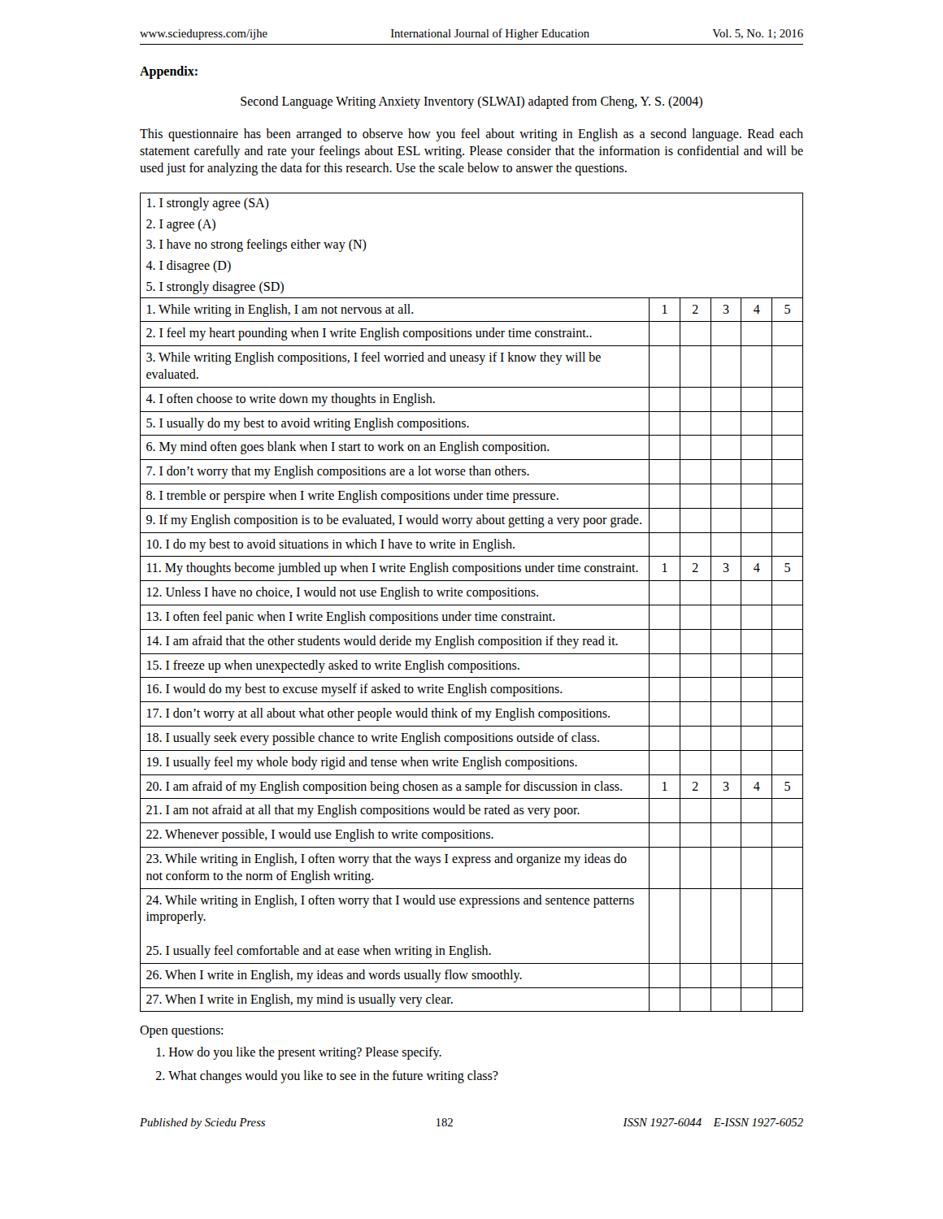www.sciedupress.com/ijhe International Journal of Higher Education Vol. 5, No. 1; 2016
Appendix:
Second Language Writing Anxiety Inventory (SLWAI) adapted from Cheng, Y. S. (2004)
This questionnaire has been arranged to observe how you feel about writing in English as a second language. Read each statement carefully and rate your feelings about ESL writing. Please consider that the information is confidential and will be used just for analyzing the data for this research. Use the scale below to answer the questions.
| 1. I strongly agree (SA) |
| 2. I agree (A) |
| 3. I have no strong feelings either way (N) |
| 4. I disagree (D) |
| 5. I strongly disagree (SD) |
| 1. While writing in English, I am not nervous at all. | 1 | 2 | 3 | 4 | 5 |
| 2. I feel my heart pounding when I write English compositions under time constraint.. | | | | | |
| 3. While writing English compositions, I feel worried and uneasy if I know they will be evaluated. | | | | | |
| 4. I often choose to write down my thoughts in English. | | | | | |
| 5. I usually do my best to avoid writing English compositions. | | | | | |
| 6. My mind often goes blank when I start to work on an English composition. | | | | | |
| 7. I don’t worry that my English compositions are a lot worse than others. | | | | | |
| 8. I tremble or perspire when I write English compositions under time pressure. | | | | | |
| 9. If my English composition is to be evaluated, I would worry about getting a very poor grade. | | | | | |
| 10. I do my best to avoid situations in which I have to write in English. | | | | | |
| 11. My thoughts become jumbled up when I write English compositions under time constraint. | 1 | 2 | 3 | 4 | 5 |
| 12. Unless I have no choice, I would not use English to write compositions. | | | | | |
| 13. I often feel panic when I write English compositions under time constraint. | | | | | |
| 14. I am afraid that the other students would deride my English composition if they read it. | | | | | |
| 15. I freeze up when unexpectedly asked to write English compositions. | | | | | |
| 16. I would do my best to excuse myself if asked to write English compositions. | | | | | |
| 17. I don’t worry at all about what other people would think of my English compositions. | | | | | |
| 18. I usually seek every possible chance to write English compositions outside of class. | | | | | |
| 19. I usually feel my whole body rigid and tense when write English compositions. | | | | | |
| 20. I am afraid of my English composition being chosen as a sample for discussion in class. | 1 | 2 | 3 | 4 | 5 |
| 21. I am not afraid at all that my English compositions would be rated as very poor. | | | | | |
| 22. Whenever possible, I would use English to write compositions. | | | | | |
| 23. While writing in English, I often worry that the ways I express and organize my ideas do not conform to the norm of English writing. | | | | | |
| 24. While writing in English, I often worry that I would use expressions and sentence patterns improperly. 25. I usually feel comfortable and at ease when writing in English. | | | | | |
| 26. When I write in English, my ideas and words usually flow smoothly. | | | | | |
| 27. When I write in English, my mind is usually very clear. | | | | | |
Open questions:
How do you like the present writing? Please specify.
What changes would you like to see in the future writing class?
Published by Sciedu Press 182 ISSN 1927-6044 E-ISSN 1927-6052